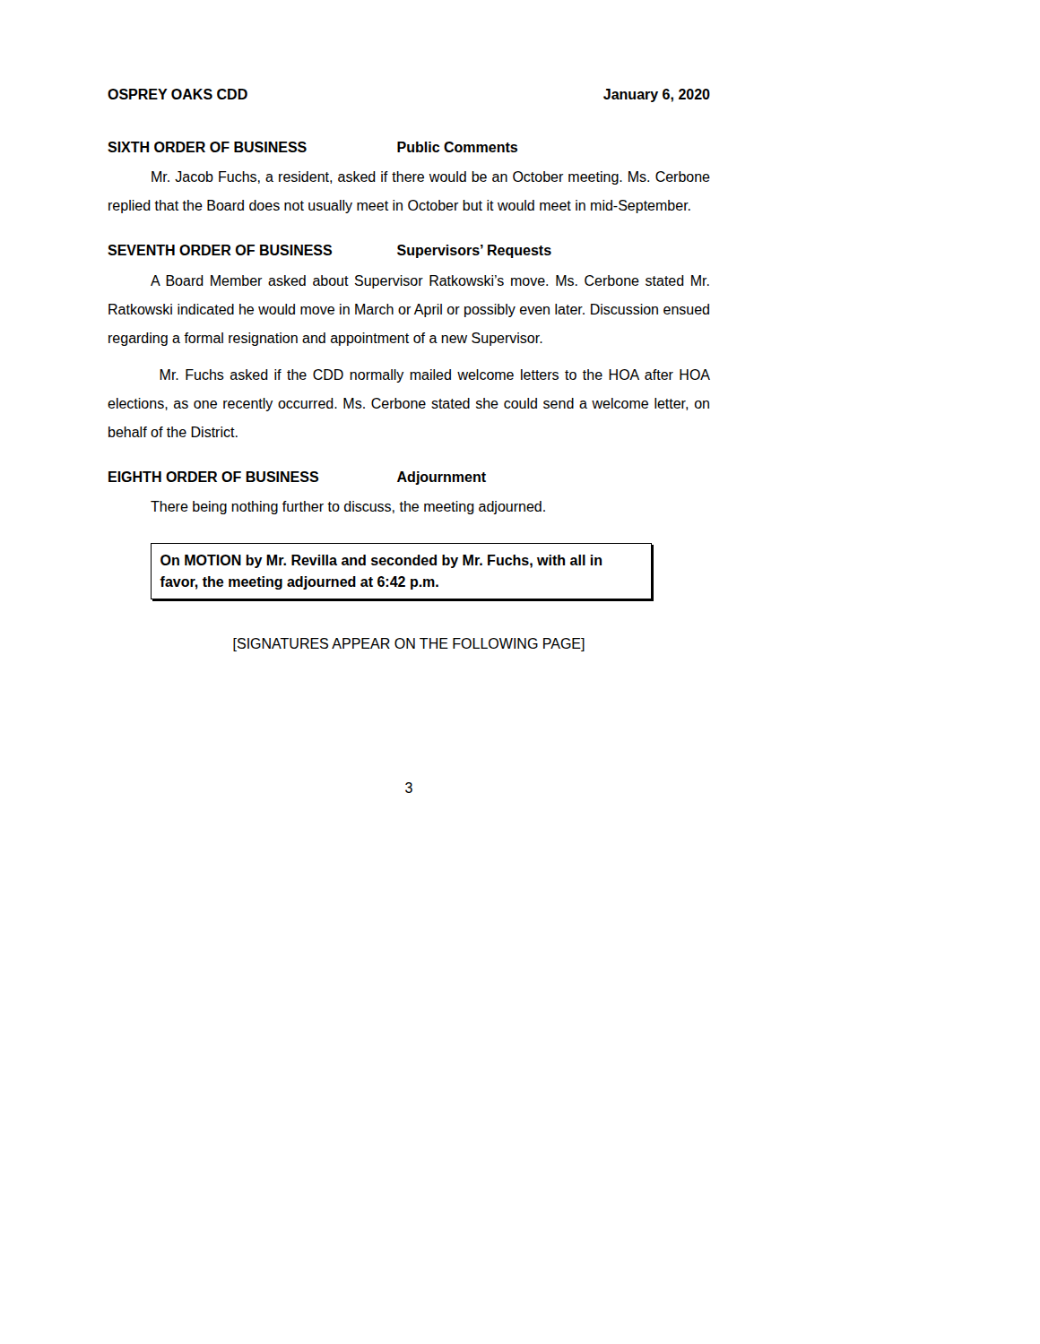OSPREY OAKS CDD January 6, 2020
SIXTH ORDER OF BUSINESS Public Comments
Mr. Jacob Fuchs, a resident, asked if there would be an October meeting. Ms. Cerbone replied that the Board does not usually meet in October but it would meet in mid-September.
SEVENTH ORDER OF BUSINESS Supervisors’ Requests
A Board Member asked about Supervisor Ratkowski’s move. Ms. Cerbone stated Mr. Ratkowski indicated he would move in March or April or possibly even later. Discussion ensued regarding a formal resignation and appointment of a new Supervisor.
Mr. Fuchs asked if the CDD normally mailed welcome letters to the HOA after HOA elections, as one recently occurred. Ms. Cerbone stated she could send a welcome letter, on behalf of the District.
EIGHTH ORDER OF BUSINESS Adjournment
There being nothing further to discuss, the meeting adjourned.
On MOTION by Mr. Revilla and seconded by Mr. Fuchs, with all in favor, the meeting adjourned at 6:42 p.m.
[SIGNATURES APPEAR ON THE FOLLOWING PAGE]
3